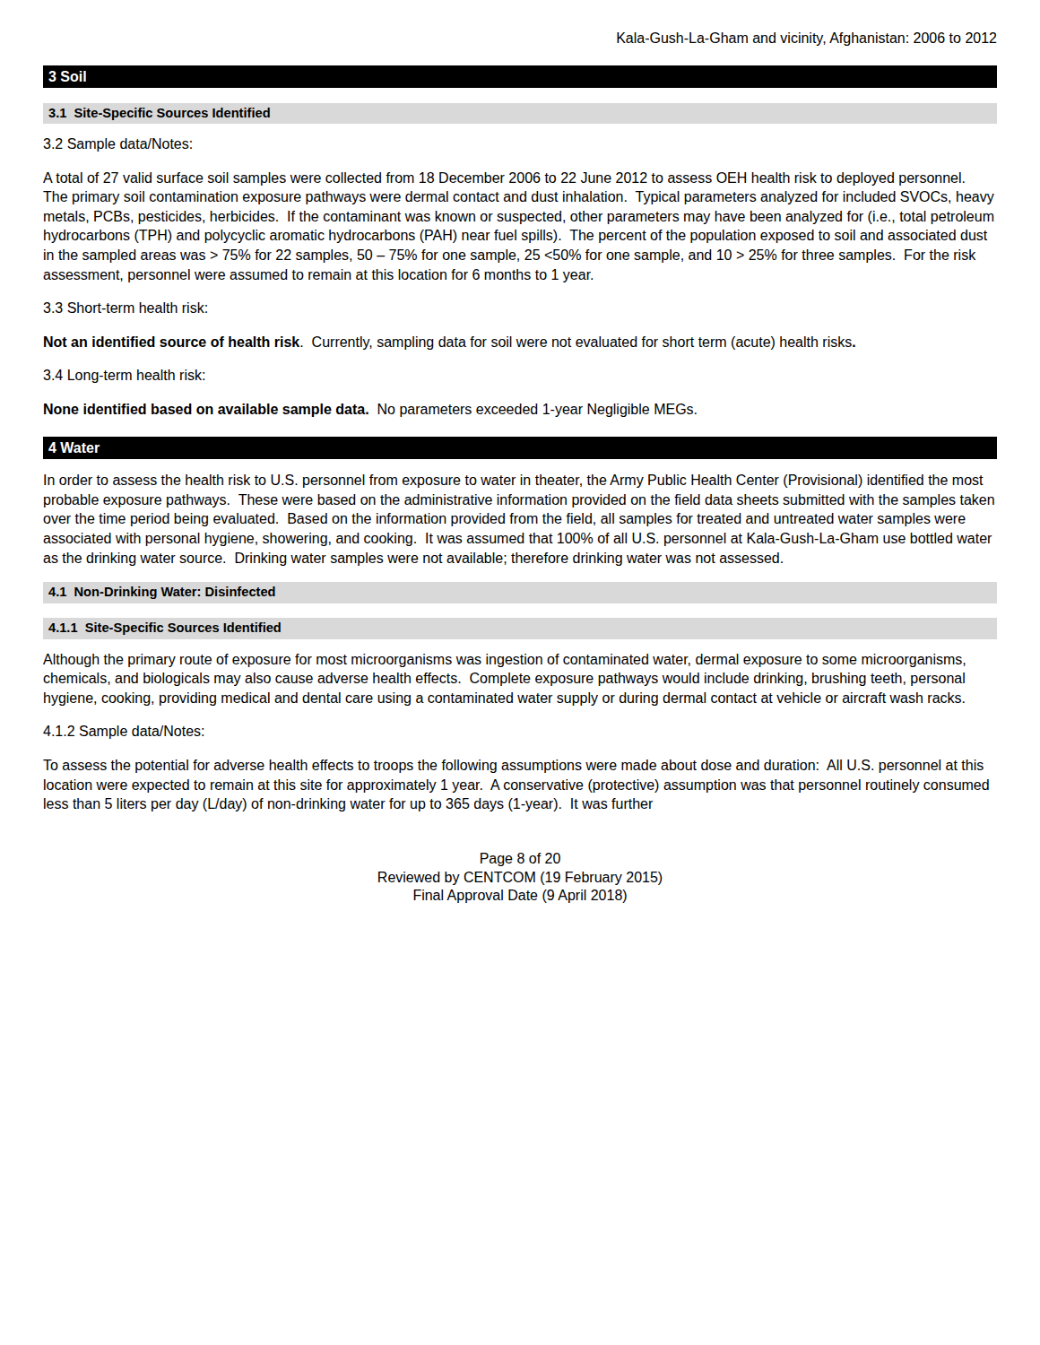Kala-Gush-La-Gham and vicinity, Afghanistan: 2006 to 2012
3 Soil
3.1 Site-Specific Sources Identified
3.2 Sample data/Notes:
A total of 27 valid surface soil samples were collected from 18 December 2006 to 22 June 2012 to assess OEH health risk to deployed personnel. The primary soil contamination exposure pathways were dermal contact and dust inhalation. Typical parameters analyzed for included SVOCs, heavy metals, PCBs, pesticides, herbicides. If the contaminant was known or suspected, other parameters may have been analyzed for (i.e., total petroleum hydrocarbons (TPH) and polycyclic aromatic hydrocarbons (PAH) near fuel spills). The percent of the population exposed to soil and associated dust in the sampled areas was > 75% for 22 samples, 50 – 75% for one sample, 25 <50% for one sample, and 10 > 25% for three samples. For the risk assessment, personnel were assumed to remain at this location for 6 months to 1 year.
3.3 Short-term health risk:
Not an identified source of health risk. Currently, sampling data for soil were not evaluated for short term (acute) health risks.
3.4 Long-term health risk:
None identified based on available sample data. No parameters exceeded 1-year Negligible MEGs.
4 Water
In order to assess the health risk to U.S. personnel from exposure to water in theater, the Army Public Health Center (Provisional) identified the most probable exposure pathways. These were based on the administrative information provided on the field data sheets submitted with the samples taken over the time period being evaluated. Based on the information provided from the field, all samples for treated and untreated water samples were associated with personal hygiene, showering, and cooking. It was assumed that 100% of all U.S. personnel at Kala-Gush-La-Gham use bottled water as the drinking water source. Drinking water samples were not available; therefore drinking water was not assessed.
4.1 Non-Drinking Water: Disinfected
4.1.1 Site-Specific Sources Identified
Although the primary route of exposure for most microorganisms was ingestion of contaminated water, dermal exposure to some microorganisms, chemicals, and biologicals may also cause adverse health effects. Complete exposure pathways would include drinking, brushing teeth, personal hygiene, cooking, providing medical and dental care using a contaminated water supply or during dermal contact at vehicle or aircraft wash racks.
4.1.2 Sample data/Notes:
To assess the potential for adverse health effects to troops the following assumptions were made about dose and duration: All U.S. personnel at this location were expected to remain at this site for approximately 1 year. A conservative (protective) assumption was that personnel routinely consumed less than 5 liters per day (L/day) of non-drinking water for up to 365 days (1-year). It was further
Page 8 of 20
Reviewed by CENTCOM (19 February 2015)
Final Approval Date (9 April 2018)